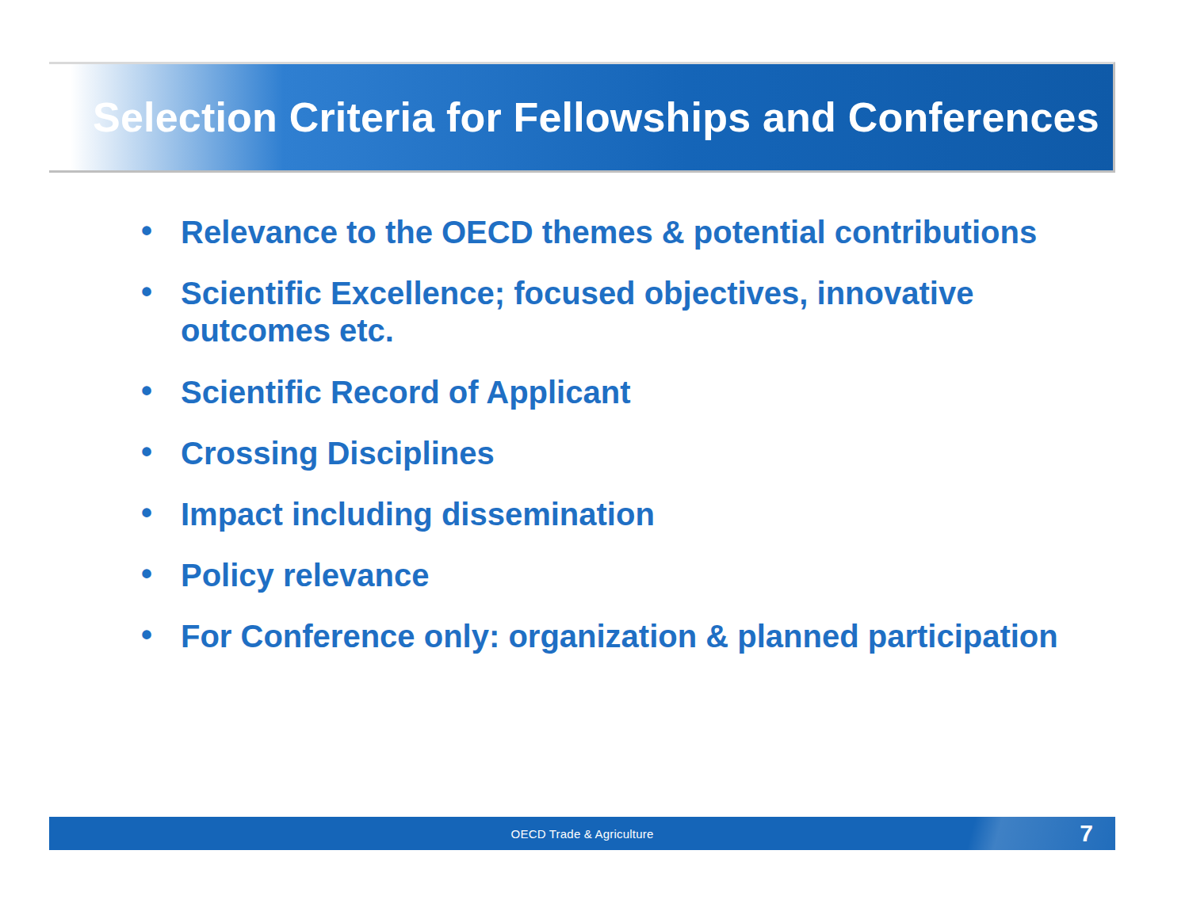Selection Criteria for Fellowships and Conferences
Relevance to the OECD themes & potential contributions
Scientific Excellence; focused objectives, innovative outcomes etc.
Scientific Record of Applicant
Crossing Disciplines
Impact including dissemination
Policy relevance
For Conference only: organization & planned participation
OECD Trade & Agriculture 7